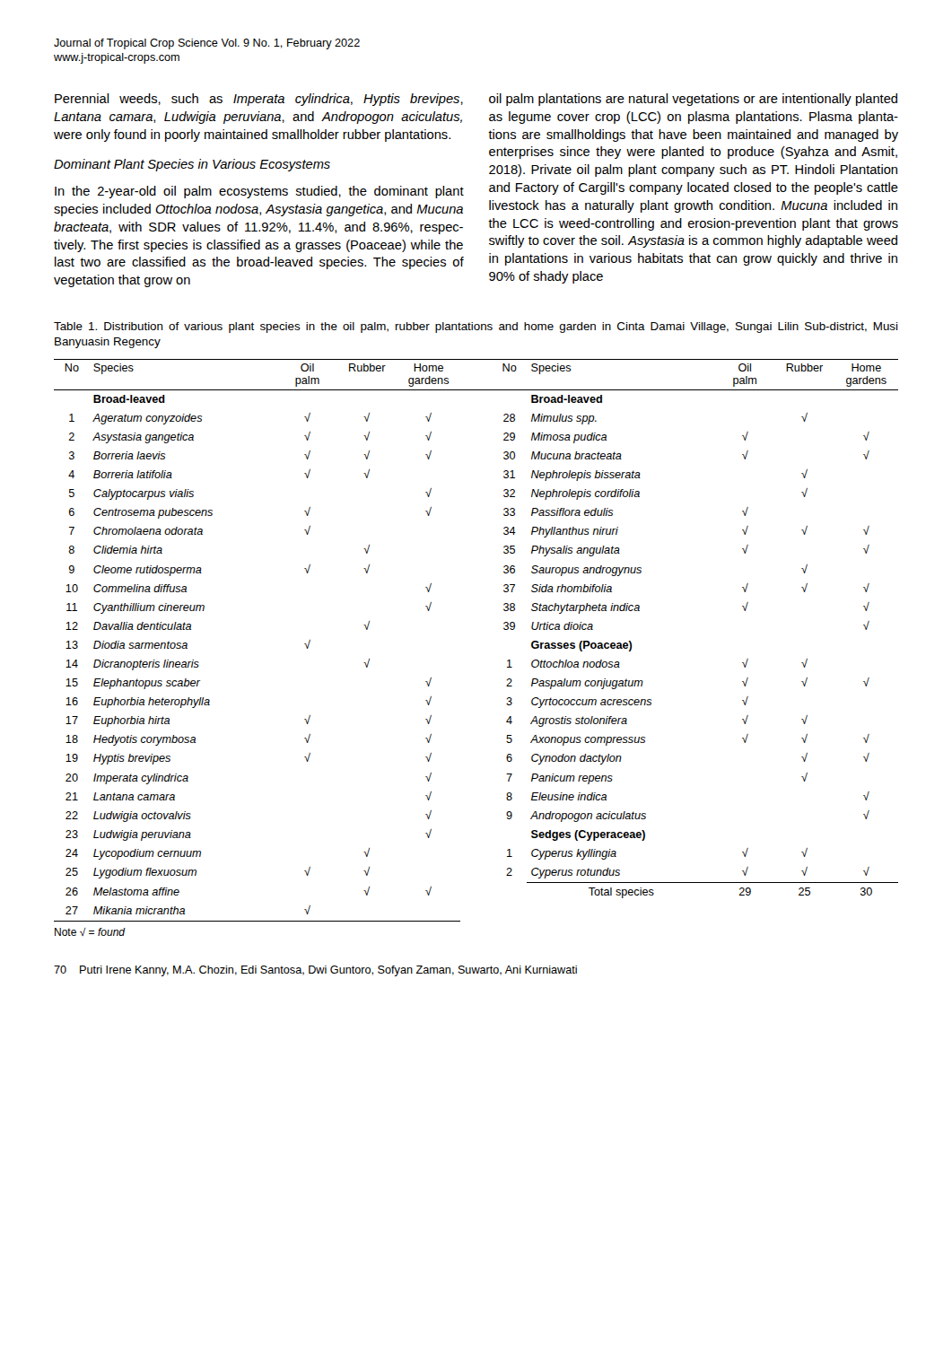Journal of Tropical Crop Science Vol. 9 No. 1, February 2022
www.j-tropical-crops.com
Perennial weeds, such as Imperata cylindrica, Hyptis brevipes, Lantana camara, Ludwigia peruviana, and Andropogon aciculatus, were only found in poorly maintained smallholder rubber plantations.
Dominant Plant Species in Various Ecosystems
In the 2-year-old oil palm ecosystems studied, the dominant plant species included Ottochloa nodosa, Asystasia gangetica, and Mucuna bracteata, with SDR values of 11.92%, 11.4%, and 8.96%, respectively. The first species is classified as a grasses (Poaceae) while the last two are classified as the broad-leaved species. The species of vegetation that grow on
oil palm plantations are natural vegetations or are intentionally planted as legume cover crop (LCC) on plasma plantations. Plasma plantations are smallholdings that have been maintained and managed by enterprises since they were planted to produce (Syahza and Asmit, 2018). Private oil palm plant company such as PT. Hindoli Plantation and Factory of Cargill's company located closed to the people's cattle livestock has a naturally plant growth condition. Mucuna included in the LCC is weed-controlling and erosion-prevention plant that grows swiftly to cover the soil. Asystasia is a common highly adaptable weed in plantations in various habitats that can grow quickly and thrive in 90% of shady place
Table 1. Distribution of various plant species in the oil palm, rubber plantations and home garden in Cinta Damai Village, Sungai Lilin Sub-district, Musi Banyuasin Regency
| No | Species | Oil palm | Rubber | Home gardens | | No | Species | Oil palm | Rubber | Home gardens |
| --- | --- | --- | --- | --- | --- | --- | --- | --- | --- | --- |
| | Broad-leaved | | | | | | Broad-leaved | | | |
| 1 | Ageratum conyzoides | √ | √ | √ | | 28 | Mimulus spp. | | √ | |
| 2 | Asystasia gangetica | √ | √ | √ | | 29 | Mimosa pudica | √ | | √ |
| 3 | Borreria laevis | √ | √ | √ | | 30 | Mucuna bracteata | √ | | √ |
| 4 | Borreria latifolia | √ | √ | | | 31 | Nephrolepis bisserata | | √ | |
| 5 | Calyptocarpus vialis | | | √ | | 32 | Nephrolepis cordifolia | | √ | |
| 6 | Centrosema pubescens | √ | | √ | | 33 | Passiflora edulis | √ | | |
| 7 | Chromolaena odorata | √ | | | | 34 | Phyllanthus niruri | √ | √ | √ |
| 8 | Clidemia hirta | | √ | | | 35 | Physalis angulata | √ | | √ |
| 9 | Cleome rutidosperma | √ | √ | | | 36 | Sauropus androgynus | | √ | |
| 10 | Commelina diffusa | | | √ | | 37 | Sida rhombifolia | √ | √ | √ |
| 11 | Cyanthillium cinereum | | | √ | | 38 | Stachytarpheta indica | √ | | √ |
| 12 | Davallia denticulata | | √ | | | 39 | Urtica dioica | | | √ |
| 13 | Diodia sarmentosa | √ | | | | | Grasses (Poaceae) | | | |
| 14 | Dicranopteris linearis | | √ | | | 1 | Ottochloa nodosa | √ | √ | |
| 15 | Elephantopus scaber | | | √ | | 2 | Paspalum conjugatum | √ | √ | √ |
| 16 | Euphorbia heterophylla | | | √ | | 3 | Cyrtococcum acrescens | √ | | |
| 17 | Euphorbia hirta | √ | | √ | | 4 | Agrostis stolonifera | √ | √ | |
| 18 | Hedyotis corymbosa | √ | | √ | | 5 | Axonopus compressus | √ | √ | √ |
| 19 | Hyptis brevipes | √ | | √ | | 6 | Cynodon dactylon | | √ | √ |
| 20 | Imperata cylindrica | | | √ | | 7 | Panicum repens | | √ | |
| 21 | Lantana camara | | | √ | | 8 | Eleusine indica | | | √ |
| 22 | Ludwigia octovalvis | | | √ | | 9 | Andropogon aciculatus | | | √ |
| 23 | Ludwigia peruviana | | | √ | | | Sedges (Cyperaceae) | | | |
| 24 | Lycopodium cernuum | | √ | | | 1 | Cyperus kyllingia | √ | √ | |
| 25 | Lygodium flexuosum | √ | √ | | | 2 | Cyperus rotundus | √ | √ | √ |
| 26 | Melastoma affine | | √ | √ | | | Total species | 29 | 25 | 30 |
| 27 | Mikania micrantha | √ | | | | | | | | |
Note √ = found
70
Putri Irene Kanny, M.A. Chozin, Edi Santosa, Dwi Guntoro, Sofyan Zaman, Suwarto, Ani Kurniawati